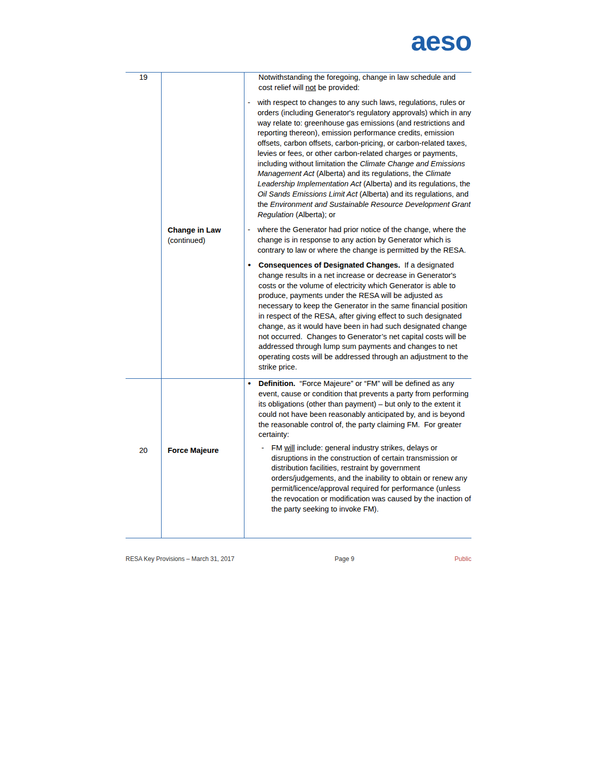aeso
| 19 | Change in Law (continued) | Notwithstanding the foregoing, change in law schedule and cost relief will not be provided: with respect to changes to any such laws, regulations, rules or orders (including Generator's regulatory approvals) which in any way relate to: greenhouse gas emissions (and restrictions and reporting thereon), emission performance credits, emission offsets, carbon offsets, carbon-pricing, or carbon-related taxes, levies or fees, or other carbon-related charges or payments, including without limitation the Climate Change and Emissions Management Act (Alberta) and its regulations, the Climate Leadership Implementation Act (Alberta) and its regulations, the Oil Sands Emissions Limit Act (Alberta) and its regulations, and the Environment and Sustainable Resource Development Grant Regulation (Alberta); or where the Generator had prior notice of the change, where the change is in response to any action by Generator which is contrary to law or where the change is permitted by the RESA. Consequences of Designated Changes. If a designated change results in a net increase or decrease in Generator's costs or the volume of electricity which Generator is able to produce, payments under the RESA will be adjusted as necessary to keep the Generator in the same financial position in respect of the RESA, after giving effect to such designated change, as it would have been in had such designated change not occurred. Changes to Generator’s net capital costs will be addressed through lump sum payments and changes to net operating costs will be addressed through an adjustment to the strike price. |
| 20 | Force Majeure | Definition. “Force Majeure” or “FM” will be defined as any event, cause or condition that prevents a party from performing its obligations (other than payment) – but only to the extent it could not have been reasonably anticipated by, and is beyond the reasonable control of, the party claiming FM. For greater certainty: FM will include: general industry strikes, delays or disruptions in the construction of certain transmission or distribution facilities, restraint by government orders/judgements, and the inability to obtain or renew any permit/licence/approval required for performance (unless the revocation or modification was caused by the inaction of the party seeking to invoke FM). |
RESA Key Provisions – March 31, 2017
Page 9
Public